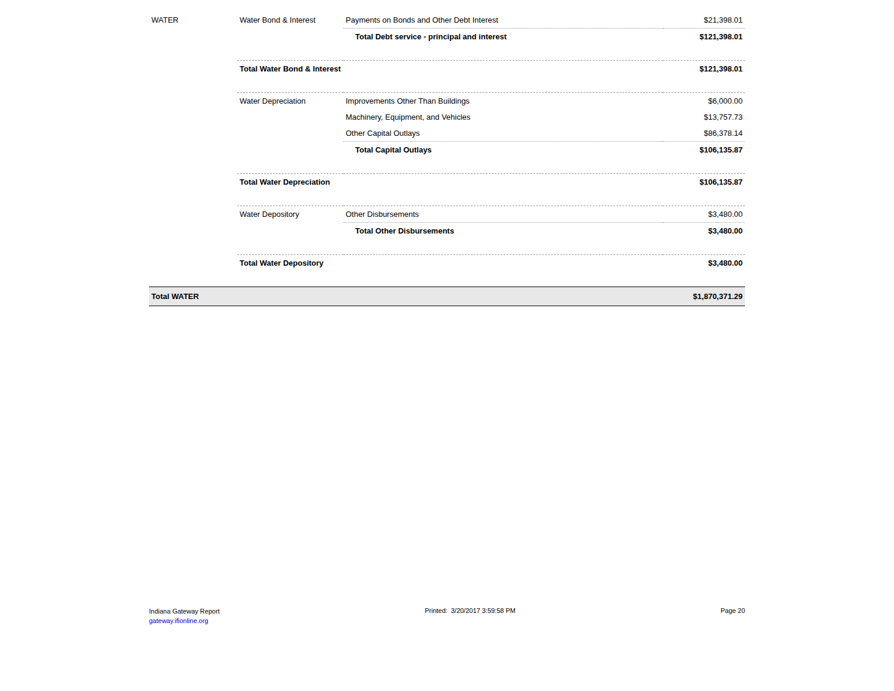| WATER | Water Bond & Interest | Payments on Bonds and Other Debt Interest | $21,398.01 |
| | | Total Debt service - principal and interest | $121,398.01 |
| | Total Water Bond & Interest | $121,398.01 |
| | Water Depreciation | Improvements Other Than Buildings | $6,000.00 |
| | | Machinery, Equipment, and Vehicles | $13,757.73 |
| | | Other Capital Outlays | $86,378.14 |
| | | Total Capital Outlays | $106,135.87 |
| | Total Water Depreciation | $106,135.87 |
| | Water Depository | Other Disbursements | $3,480.00 |
| | | Total Other Disbursements | $3,480.00 |
| | Total Water Depository | $3,480.00 |
| Total WATER | | | $1,870,371.29 |
Indiana Gateway Report
gateway.ifionline.org
Page 20
Printed: 3/20/2017 3:59:58 PM